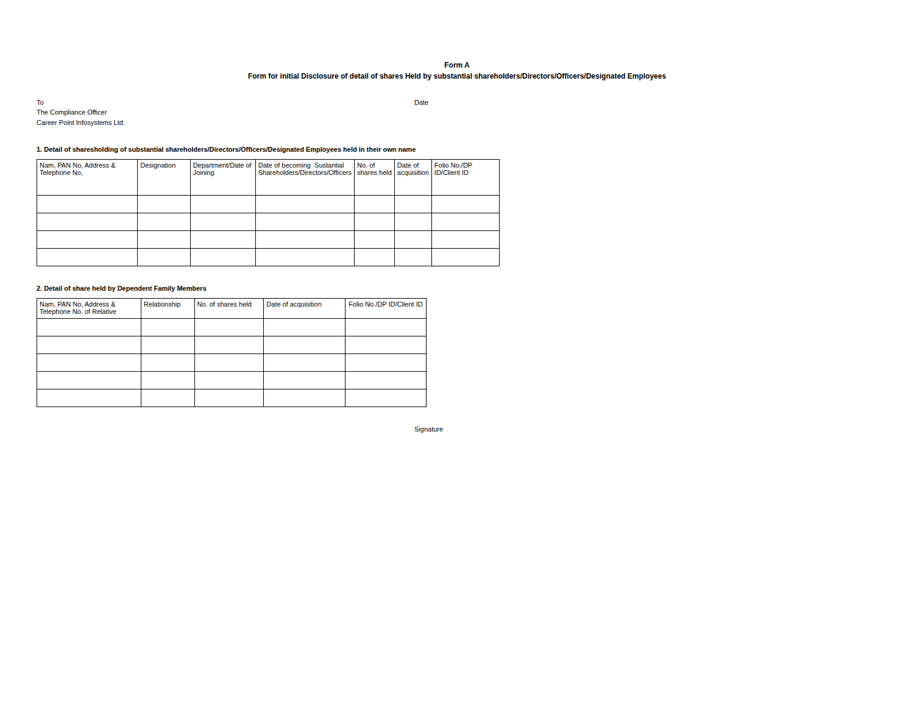Form A
Form for initial Disclosure of detail of shares Held by substantial shareholders/Directors/Officers/Designated Employees
To Date
The Compliance Officer
Career Point Infosystems Ltd.
1. Detail of sharesholding of substantial shareholders/Directors/Officers/Designated Employees held in their own name
| Nam, PAN No, Address & Telephone No, | Designation | Department/Date of Joining | Date of becoming Sustantial Shareholders/Directors/Officers | No. of shares held | Date of acquisition | Folio No./DP ID/Client ID |
| --- | --- | --- | --- | --- | --- | --- |
2. Detail of share held by Dependent Family Members
| Nam, PAN No, Address & Telephone No. of Relative | Relationship | No. of shares held | Date of acquisition | Folio No./DP ID/Client ID |
| --- | --- | --- | --- | --- |
Signature